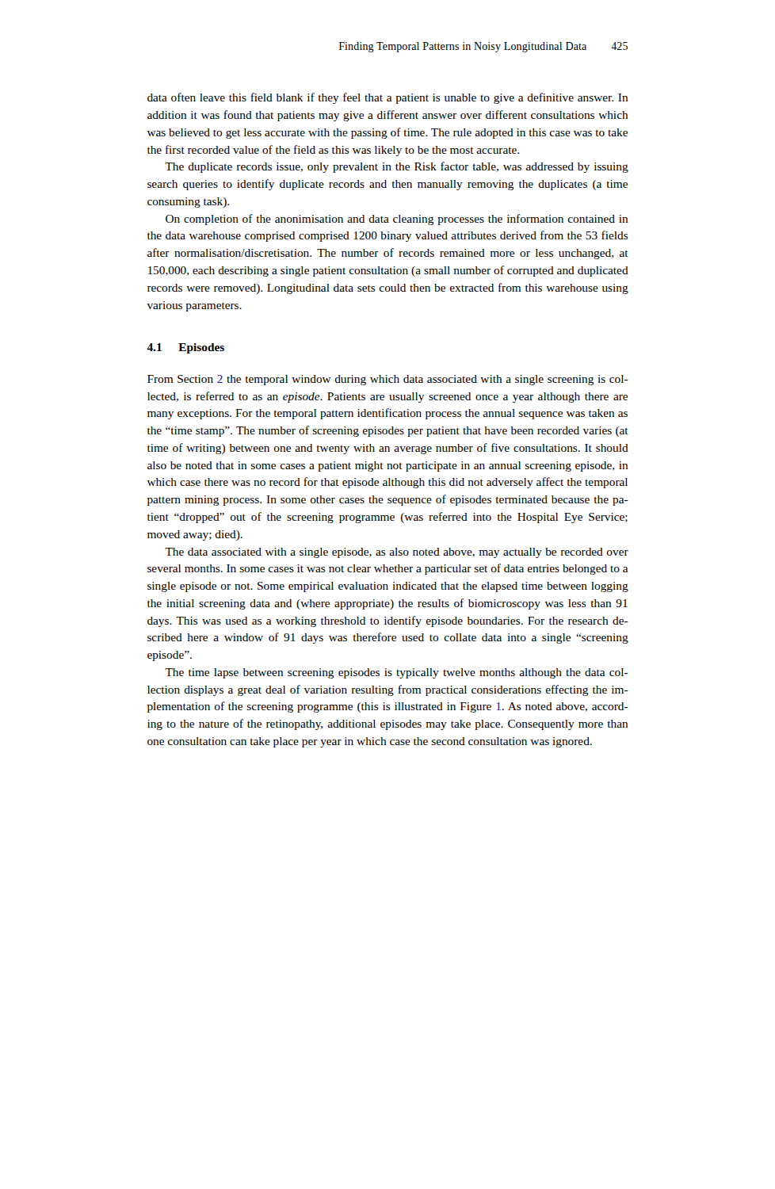Finding Temporal Patterns in Noisy Longitudinal Data425
data often leave this field blank if they feel that a patient is unable to give a definitive answer. In addition it was found that patients may give a different answer over different consultations which was believed to get less accurate with the passing of time. The rule adopted in this case was to take the first recorded value of the field as this was likely to be the most accurate.
The duplicate records issue, only prevalent in the Risk factor table, was addressed by issuing search queries to identify duplicate records and then manually removing the duplicates (a time consuming task).
On completion of the anonimisation and data cleaning processes the information contained in the data warehouse comprised comprised 1200 binary valued attributes derived from the 53 fields after normalisation/discretisation. The number of records remained more or less unchanged, at 150,000, each describing a single patient consultation (a small number of corrupted and duplicated records were removed). Longitudinal data sets could then be extracted from this warehouse using various parameters.
4.1 Episodes
From Section 2 the temporal window during which data associated with a single screening is collected, is referred to as an episode. Patients are usually screened once a year although there are many exceptions. For the temporal pattern identification process the annual sequence was taken as the “time stamp”. The number of screening episodes per patient that have been recorded varies (at time of writing) between one and twenty with an average number of five consultations. It should also be noted that in some cases a patient might not participate in an annual screening episode, in which case there was no record for that episode although this did not adversely affect the temporal pattern mining process. In some other cases the sequence of episodes terminated because the patient “dropped” out of the screening programme (was referred into the Hospital Eye Service; moved away; died).
The data associated with a single episode, as also noted above, may actually be recorded over several months. In some cases it was not clear whether a particular set of data entries belonged to a single episode or not. Some empirical evaluation indicated that the elapsed time between logging the initial screening data and (where appropriate) the results of biomicroscopy was less than 91 days. This was used as a working threshold to identify episode boundaries. For the research described here a window of 91 days was therefore used to collate data into a single “screening episode”.
The time lapse between screening episodes is typically twelve months although the data collection displays a great deal of variation resulting from practical considerations effecting the implementation of the screening programme (this is illustrated in Figure 1. As noted above, according to the nature of the retinopathy, additional episodes may take place. Consequently more than one consultation can take place per year in which case the second consultation was ignored.